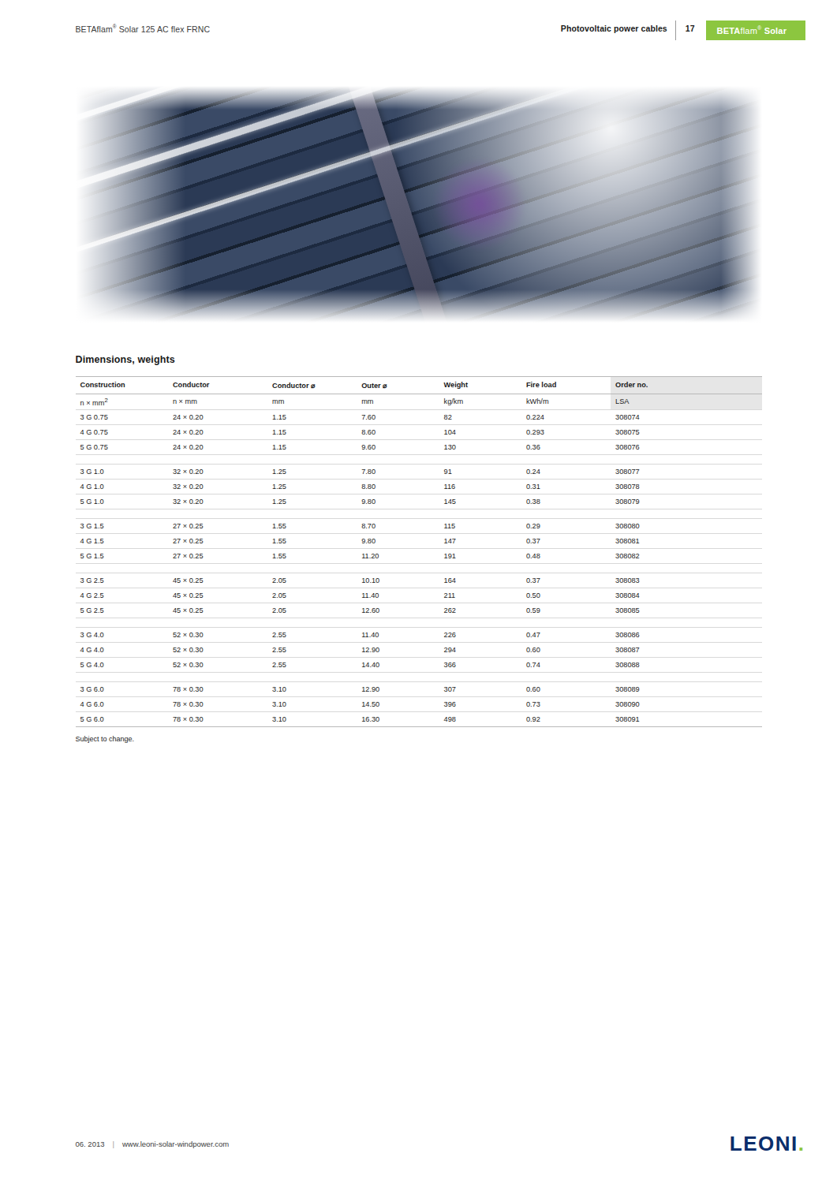BETAflam® Solar 125 AC flex FRNC
Photovoltaic power cables
17
BETA flam® Solar
Dimensions, weights
| Construction | Conductor | Conductor ⌀ | Outer ⌀ | Weight | Fire load | Order no. |
| --- | --- | --- | --- | --- | --- | --- |
| n × mm 2 | n × mm | mm | mm | kg/km | kWh/m | LSA |
| 3 G 0.75 | 24 × 0.20 | 1.15 | 7.60 | 82 | 0.224 | 308074 |
| 4 G 0.75 | 24 × 0.20 | 1.15 | 8.60 | 104 | 0.293 | 308075 |
| 5 G 0.75 | 24 × 0.20 | 1.15 | 9.60 | 130 | 0.36 | 308076 |
| 3 G 1.0 | 32 × 0.20 | 1.25 | 7.80 | 91 | 0.24 | 308077 |
| 4 G 1.0 | 32 × 0.20 | 1.25 | 8.80 | 116 | 0.31 | 308078 |
| 5 G 1.0 | 32 × 0.20 | 1.25 | 9.80 | 145 | 0.38 | 308079 |
| 3 G 1.5 | 27 × 0.25 | 1.55 | 8.70 | 115 | 0.29 | 308080 |
| 4 G 1.5 | 27 × 0.25 | 1.55 | 9.80 | 147 | 0.37 | 308081 |
| 5 G 1.5 | 27 × 0.25 | 1.55 | 11.20 | 191 | 0.48 | 308082 |
| 3 G 2.5 | 45 × 0.25 | 2.05 | 10.10 | 164 | 0.37 | 308083 |
| 4 G 2.5 | 45 × 0.25 | 2.05 | 11.40 | 211 | 0.50 | 308084 |
| 5 G 2.5 | 45 × 0.25 | 2.05 | 12.60 | 262 | 0.59 | 308085 |
| 3 G 4.0 | 52 × 0.30 | 2.55 | 11.40 | 226 | 0.47 | 308086 |
| 4 G 4.0 | 52 × 0.30 | 2.55 | 12.90 | 294 | 0.60 | 308087 |
| 5 G 4.0 | 52 × 0.30 | 2.55 | 14.40 | 366 | 0.74 | 308088 |
| 3 G 6.0 | 78 × 0.30 | 3.10 | 12.90 | 307 | 0.60 | 308089 |
| 4 G 6.0 | 78 × 0.30 | 3.10 | 14.50 | 396 | 0.73 | 308090 |
| 5 G 6.0 | 78 × 0.30 | 3.10 | 16.30 | 498 | 0.92 | 308091 |
Subject to change.
06. 2013 | www.leoni-solar-windpower.com
LEONI.